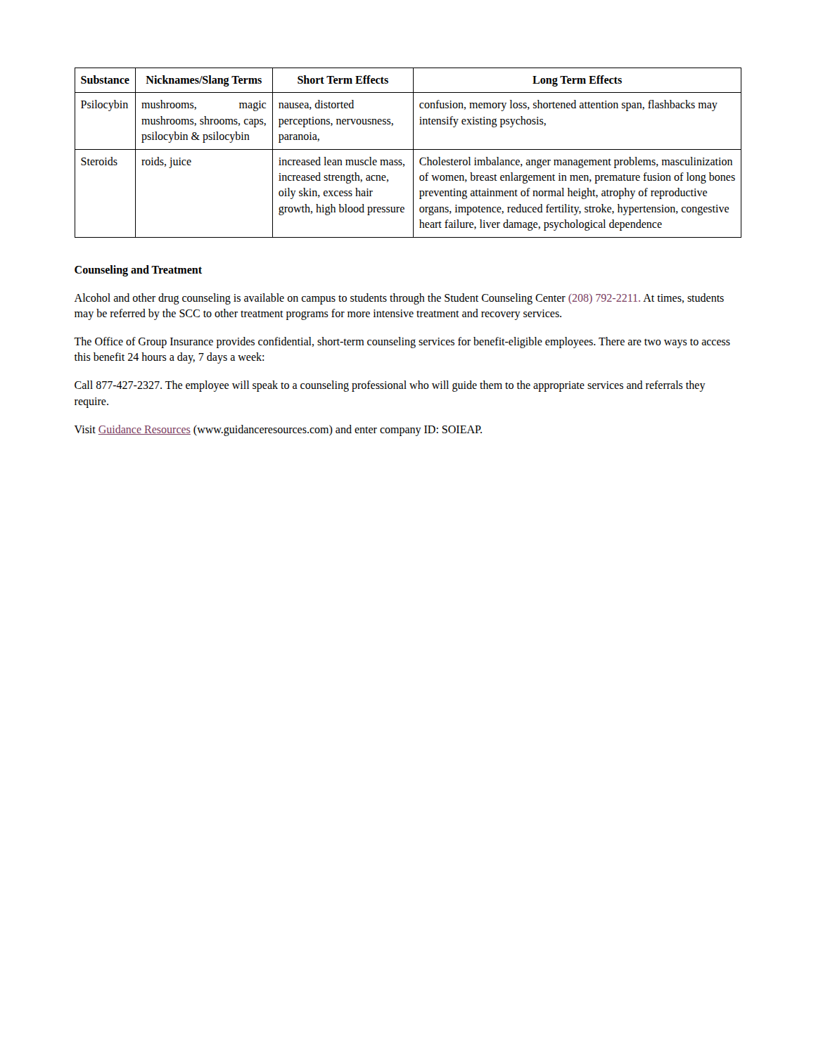| Substance | Nicknames/Slang Terms | Short Term Effects | Long Term Effects |
| --- | --- | --- | --- |
| Psilocybin | mushrooms, magic mushrooms, shrooms, caps, psilocybin & psilocybin | nausea, distorted perceptions, nervousness, paranoia, | confusion, memory loss, shortened attention span, flashbacks may intensify existing psychosis, |
| Steroids | roids, juice | increased lean muscle mass, increased strength, acne, oily skin, excess hair growth, high blood pressure | Cholesterol imbalance, anger management problems, masculinization of women, breast enlargement in men, premature fusion of long bones preventing attainment of normal height, atrophy of reproductive organs, impotence, reduced fertility, stroke, hypertension, congestive heart failure, liver damage, psychological dependence |
Counseling and Treatment
Alcohol and other drug counseling is available on campus to students through the Student Counseling Center (208) 792-2211. At times, students may be referred by the SCC to other treatment programs for more intensive treatment and recovery services.
The Office of Group Insurance provides confidential, short-term counseling services for benefit-eligible employees. There are two ways to access this benefit 24 hours a day, 7 days a week:
Call 877-427-2327. The employee will speak to a counseling professional who will guide them to the appropriate services and referrals they require.
Visit Guidance Resources (www.guidanceresources.com) and enter company ID: SOIEAP.